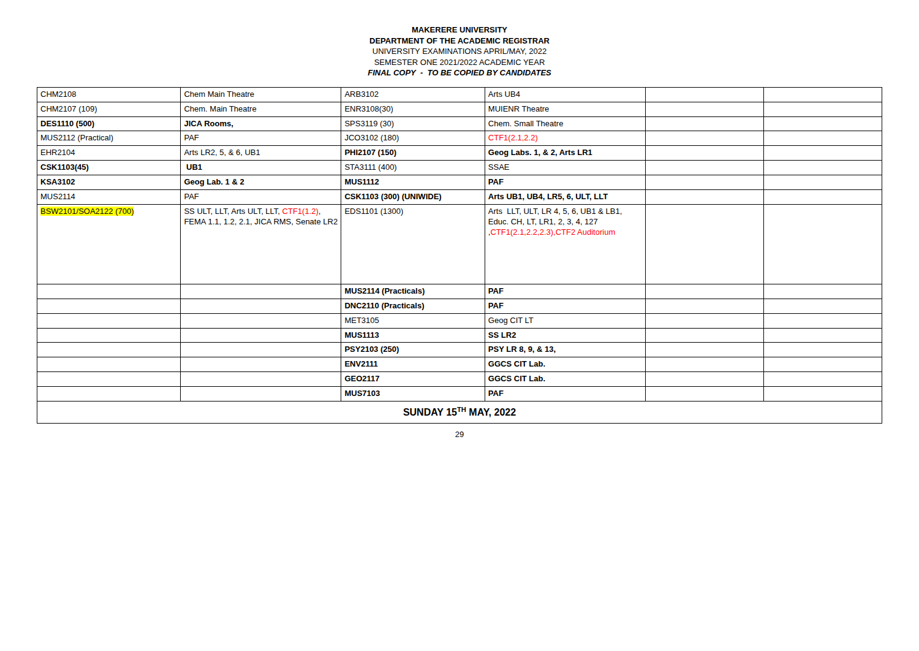MAKERERE UNIVERSITY
DEPARTMENT OF THE ACADEMIC REGISTRAR
UNIVERSITY EXAMINATIONS APRIL/MAY, 2022
SEMESTER ONE 2021/2022 ACADEMIC YEAR
FINAL COPY - TO BE COPIED BY CANDIDATES
| CHM2108 | Chem Main Theatre | ARB3102 | Arts UB4 | | |
| CHM2107 (109) | Chem. Main Theatre | ENR3108(30) | MUIENR Theatre | | |
| DES1110 (500) | JICA Rooms, | SPS3119 (30) | Chem. Small Theatre | | |
| MUS2112 (Practical) | PAF | JCO3102 (180) | CTF1(2.1,2.2) | | |
| EHR2104 | Arts LR2, 5, & 6, UB1 | PHI2107 (150) | Geog Labs. 1, & 2, Arts LR1 | | |
| CSK1103(45) | UB1 | STA3111 (400) | SSAE | | |
| KSA3102 | Geog Lab. 1 & 2 | MUS1112 | PAF | | |
| MUS2114 | PAF | CSK1103 (300) (UNIWIDE) | Arts UB1, UB4, LR5, 6, ULT, LLT | | |
| BSW2101/SOA2122 (700) | SS ULT, LLT, Arts ULT, LLT, CTF1(1.2) , FEMA 1.1, 1.2, 2.1, JICA RMS, Senate LR2 | EDS1101 (1300) | Arts LLT, ULT, LR 4, 5, 6, UB1 & LB1, Educ. CH, LT, LR1, 2, 3, 4, 127 , CTF1(2.1,2.2,2.3),CTF2 Auditorium | | |
| | | MUS2114 (Practicals) | PAF | | |
| | | DNC2110 (Practicals) | PAF | | |
| | | MET3105 | Geog CIT LT | | |
| | | MUS1113 | SS LR2 | | |
| | | PSY2103 (250) | PSY LR 8, 9, & 13, | | |
| | | ENV2111 | GGCS CIT Lab. | | |
| | | GEO2117 | GGCS CIT Lab. | | |
| | | MUS7103 | PAF | | |
| SUNDAY 15 TH MAY, 2022 |
29